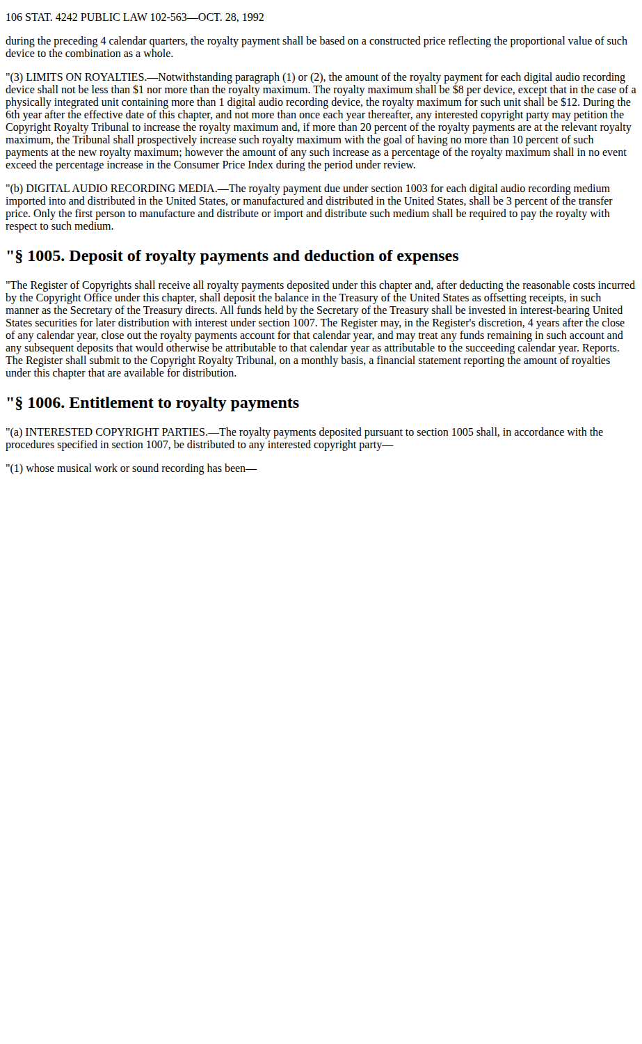106 STAT. 4242 PUBLIC LAW 102-563—OCT. 28, 1992
during the preceding 4 calendar quarters, the royalty payment shall be based on a constructed price reflecting the proportional value of such device to the combination as a whole.
"(3) LIMITS ON ROYALTIES.—Notwithstanding paragraph (1) or (2), the amount of the royalty payment for each digital audio recording device shall not be less than $1 nor more than the royalty maximum. The royalty maximum shall be $8 per device, except that in the case of a physically integrated unit containing more than 1 digital audio recording device, the royalty maximum for such unit shall be $12. During the 6th year after the effective date of this chapter, and not more than once each year thereafter, any interested copyright party may petition the Copyright Royalty Tribunal to increase the royalty maximum and, if more than 20 percent of the royalty payments are at the relevant royalty maximum, the Tribunal shall prospectively increase such royalty maximum with the goal of having no more than 10 percent of such payments at the new royalty maximum; however the amount of any such increase as a percentage of the royalty maximum shall in no event exceed the percentage increase in the Consumer Price Index during the period under review.
"(b) DIGITAL AUDIO RECORDING MEDIA.—The royalty payment due under section 1003 for each digital audio recording medium imported into and distributed in the United States, or manufactured and distributed in the United States, shall be 3 percent of the transfer price. Only the first person to manufacture and distribute or import and distribute such medium shall be required to pay the royalty with respect to such medium.
"§ 1005. Deposit of royalty payments and deduction of expenses
"The Register of Copyrights shall receive all royalty payments deposited under this chapter and, after deducting the reasonable costs incurred by the Copyright Office under this chapter, shall deposit the balance in the Treasury of the United States as offsetting receipts, in such manner as the Secretary of the Treasury directs. All funds held by the Secretary of the Treasury shall be invested in interest-bearing United States securities for later distribution with interest under section 1007. The Register may, in the Register's discretion, 4 years after the close of any calendar year, close out the royalty payments account for that calendar year, and may treat any funds remaining in such account and any subsequent deposits that would otherwise be attributable to that calendar year as attributable to the succeeding calendar year. Reports. The Register shall submit to the Copyright Royalty Tribunal, on a monthly basis, a financial statement reporting the amount of royalties under this chapter that are available for distribution.
"§ 1006. Entitlement to royalty payments
"(a) INTERESTED COPYRIGHT PARTIES.—The royalty payments deposited pursuant to section 1005 shall, in accordance with the procedures specified in section 1007, be distributed to any interested copyright party—
"(1) whose musical work or sound recording has been—